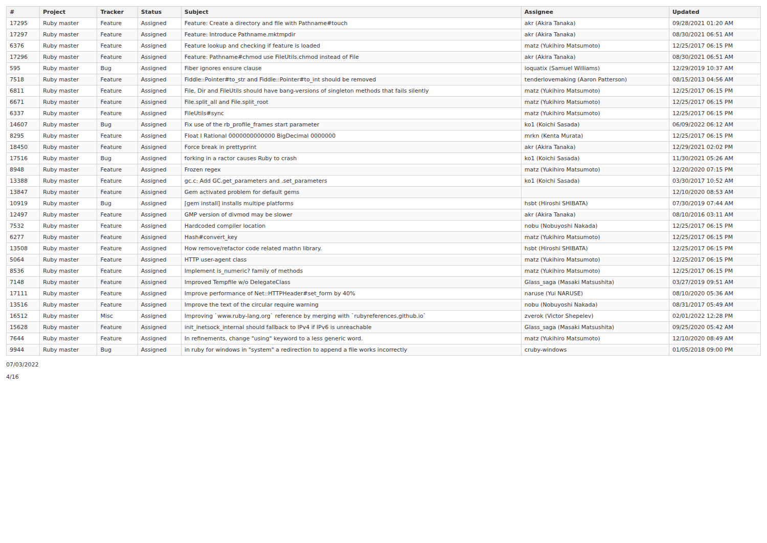Redmine issue list
| # | Project | Tracker | Status | Subject | Assignee | Updated |
| --- | --- | --- | --- | --- | --- | --- |
| 17295 | Ruby master | Feature | Assigned | Feature: Create a directory and file with Pathname#touch | akr (Akira Tanaka) | 09/28/2021 01:20 AM |
| 17297 | Ruby master | Feature | Assigned | Feature: Introduce Pathname.mktmpdir | akr (Akira Tanaka) | 08/30/2021 06:51 AM |
| 6376 | Ruby master | Feature | Assigned | Feature lookup and checking if feature is loaded | matz (Yukihiro Matsumoto) | 12/25/2017 06:15 PM |
| 17296 | Ruby master | Feature | Assigned | Feature: Pathname#chmod use FileUtils.chmod instead of File | akr (Akira Tanaka) | 08/30/2021 06:51 AM |
| 595 | Ruby master | Bug | Assigned | Fiber ignores ensure clause | ioquatix (Samuel Williams) | 12/29/2019 10:37 AM |
| 7518 | Ruby master | Feature | Assigned | Fiddle::Pointer#to_str and Fiddle::Pointer#to_int should be removed | tenderlovemaking (Aaron Patterson) | 08/15/2013 04:56 AM |
| 6811 | Ruby master | Feature | Assigned | File, Dir and FileUtils should have bang-versions of singleton methods that fails silently | matz (Yukihiro Matsumoto) | 12/25/2017 06:15 PM |
| 6671 | Ruby master | Feature | Assigned | File.split_all and File.split_root | matz (Yukihiro Matsumoto) | 12/25/2017 06:15 PM |
| 6337 | Ruby master | Feature | Assigned | FileUtils#sync | matz (Yukihiro Matsumoto) | 12/25/2017 06:15 PM |
| 14607 | Ruby master | Bug | Assigned | Fix use of the rb_profile_frames start parameter | ko1 (Koichi Sasada) | 06/09/2022 06:12 AM |
| 8295 | Ruby master | Feature | Assigned | Float I Rational 0000000000000 BigDecimal 0000000 | mrkn (Kenta Murata) | 12/25/2017 06:15 PM |
| 18450 | Ruby master | Feature | Assigned | Force break in prettyprint | akr (Akira Tanaka) | 12/29/2021 02:02 PM |
| 17516 | Ruby master | Bug | Assigned | forking in a ractor causes Ruby to crash | ko1 (Koichi Sasada) | 11/30/2021 05:26 AM |
| 8948 | Ruby master | Feature | Assigned | Frozen regex | matz (Yukihiro Matsumoto) | 12/20/2020 07:15 PM |
| 13388 | Ruby master | Feature | Assigned | gc.c: Add GC.get_parameters and .set_parameters | ko1 (Koichi Sasada) | 03/30/2017 10:52 AM |
| 13847 | Ruby master | Feature | Assigned | Gem activated problem for default gems | | 12/10/2020 08:53 AM |
| 10919 | Ruby master | Bug | Assigned | [gem install] installs multipe platforms | hsbt (Hiroshi SHIBATA) | 07/30/2019 07:44 AM |
| 12497 | Ruby master | Feature | Assigned | GMP version of divmod may be slower | akr (Akira Tanaka) | 08/10/2016 03:11 AM |
| 7532 | Ruby master | Feature | Assigned | Hardcoded compiler location | nobu (Nobuyoshi Nakada) | 12/25/2017 06:15 PM |
| 6277 | Ruby master | Feature | Assigned | Hash#convert_key | matz (Yukihiro Matsumoto) | 12/25/2017 06:15 PM |
| 13508 | Ruby master | Feature | Assigned | How remove/refactor code related mathn library. | hsbt (Hiroshi SHIBATA) | 12/25/2017 06:15 PM |
| 5064 | Ruby master | Feature | Assigned | HTTP user-agent class | matz (Yukihiro Matsumoto) | 12/25/2017 06:15 PM |
| 8536 | Ruby master | Feature | Assigned | Implement is_numeric? family of methods | matz (Yukihiro Matsumoto) | 12/25/2017 06:15 PM |
| 7148 | Ruby master | Feature | Assigned | Improved Tempfile w/o DelegateClass | Glass_saga (Masaki Matsushita) | 03/27/2019 09:51 AM |
| 17111 | Ruby master | Feature | Assigned | Improve performance of Net::HTTPHeader#set_form by 40% | naruse (Yui NARUSE) | 08/10/2020 05:36 AM |
| 13516 | Ruby master | Feature | Assigned | Improve the text of the circular require warning | nobu (Nobuyoshi Nakada) | 08/31/2017 05:49 AM |
| 16512 | Ruby master | Misc | Assigned | Improving `www.ruby-lang.org` reference by merging with `rubyreferences.github.io` | zverok (Victor Shepelev) | 02/01/2022 12:28 PM |
| 15628 | Ruby master | Feature | Assigned | init_inetsock_internal should fallback to IPv4 if IPv6 is unreachable | Glass_saga (Masaki Matsushita) | 09/25/2020 05:42 AM |
| 7644 | Ruby master | Feature | Assigned | In refinements, change "using" keyword to a less generic word. | matz (Yukihiro Matsumoto) | 12/10/2020 08:49 AM |
| 9944 | Ruby master | Bug | Assigned | in ruby for windows in "system" a redirection to append a file works incorrectly | cruby-windows | 01/05/2018 09:00 PM |
07/03/2022
4/16